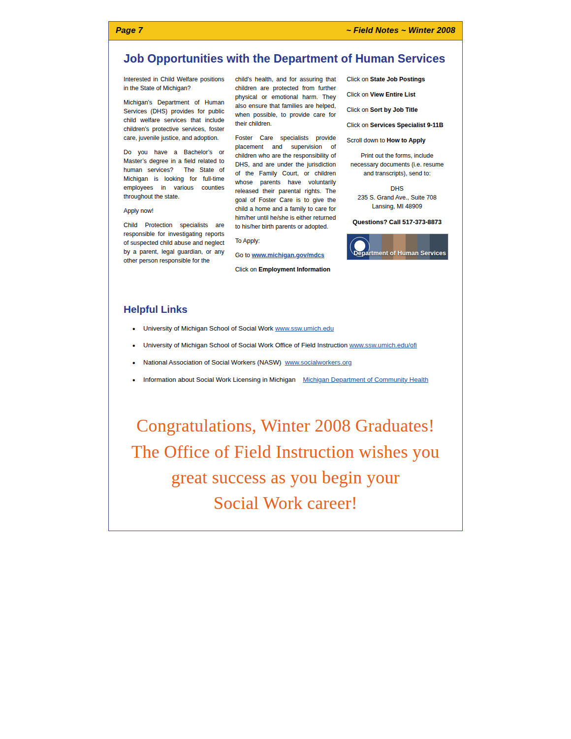Page 7
~ Field Notes ~ Winter 2008
Job Opportunities with the Department of Human Services
Interested in Child Welfare positions in the State of Michigan?
Michigan's Department of Human Services (DHS) provides for public child welfare services that include children's protective services, foster care, juvenile justice, and adoption.
Do you have a Bachelor’s or Master’s degree in a field related to human services? The State of Michigan is looking for full-time employees in various counties throughout the state.
Apply now!
Child Protection specialists are responsible for investigating reports of suspected child abuse and neglect by a parent, legal guardian, or any other person responsible for the
child's health, and for assuring that children are protected from further physical or emotional harm. They also ensure that families are helped, when possible, to provide care for their children.
Foster Care specialists provide placement and supervision of children who are the responsibility of DHS, and are under the jurisdiction of the Family Court, or children whose parents have voluntarily released their parental rights. The goal of Foster Care is to give the child a home and a family to care for him/her until he/she is either returned to his/her birth parents or adopted.
To Apply:
Go to www.michigan.gov/mdcs
Click on Employment Information
Click on State Job Postings
Click on View Entire List
Click on Sort by Job Title
Click on Services Specialist 9-11B
Scroll down to How to Apply
Print out the forms, include necessary documents (i.e. resume and transcripts), send to:
DHS
235 S. Grand Ave., Suite 708
Lansing, MI 48909
Questions? Call 517-373-8873
Department of Human Services
Helpful Links
University of Michigan School of Social Work www.ssw.umich.edu
University of Michigan School of Social Work Office of Field Instruction www.ssw.umich.edu/ofi
National Association of Social Workers (NASW) www.socialworkers.org
Information about Social Work Licensing in Michigan Michigan Department of Community Health
Congratulations, Winter 2008 Graduates!
The Office of Field Instruction wishes you
great success as you begin your
Social Work career!